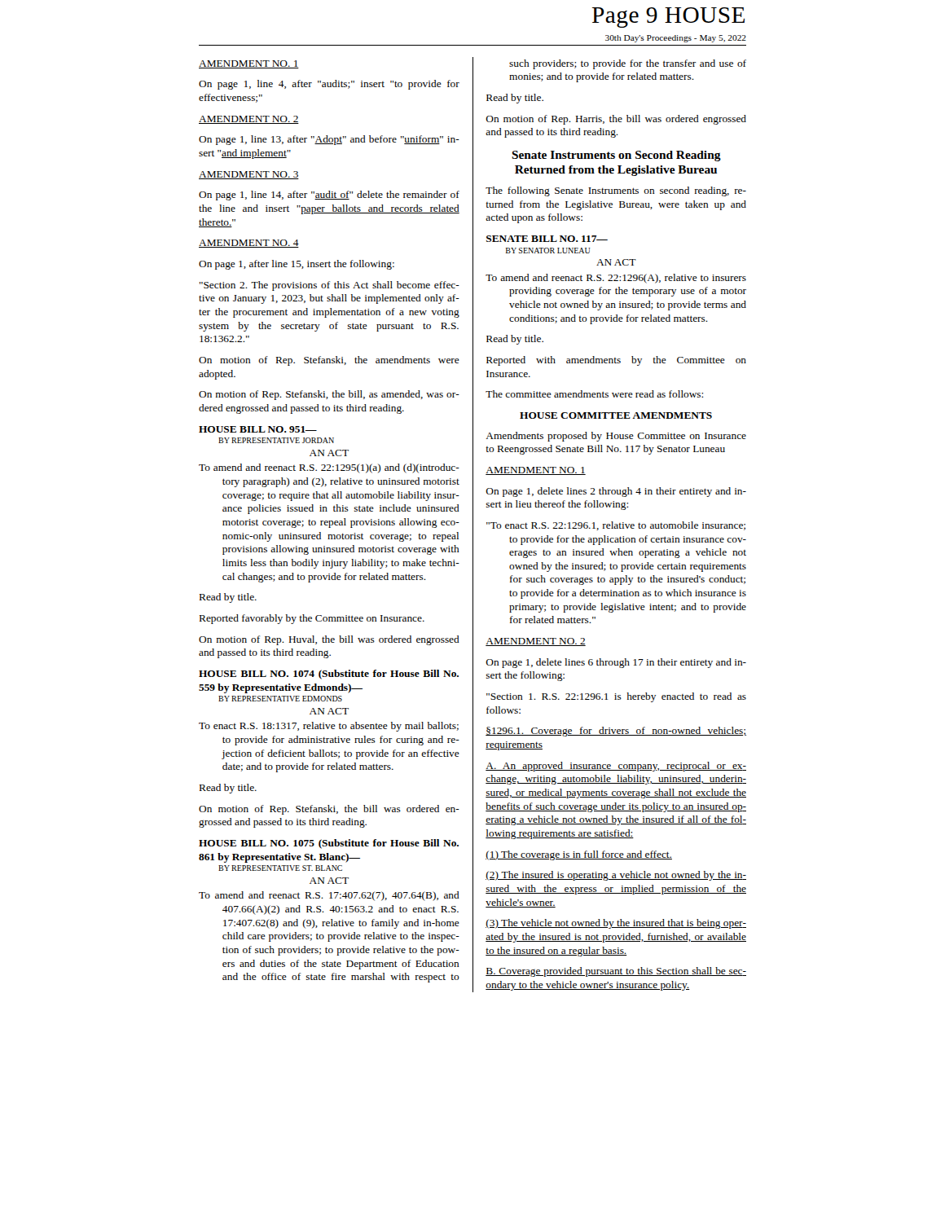Page 9 HOUSE
30th Day's Proceedings - May 5, 2022
AMENDMENT NO. 1
On page 1, line 4, after "audits;" insert "to provide for effectiveness;"
AMENDMENT NO. 2
On page 1, line 13, after "Adopt" and before "uniform" insert "and implement"
AMENDMENT NO. 3
On page 1, line 14, after "audit of" delete the remainder of the line and insert "paper ballots and records related thereto."
AMENDMENT NO. 4
On page 1, after line 15, insert the following:
"Section 2. The provisions of this Act shall become effective on January 1, 2023, but shall be implemented only after the procurement and implementation of a new voting system by the secretary of state pursuant to R.S. 18:1362.2."
On motion of Rep. Stefanski, the amendments were adopted.
On motion of Rep. Stefanski, the bill, as amended, was ordered engrossed and passed to its third reading.
HOUSE BILL NO. 951—
BY REPRESENTATIVE JORDAN
AN ACT
To amend and reenact R.S. 22:1295(1)(a) and (d)(introductory paragraph) and (2), relative to uninsured motorist coverage; to require that all automobile liability insurance policies issued in this state include uninsured motorist coverage; to repeal provisions allowing economic-only uninsured motorist coverage; to repeal provisions allowing uninsured motorist coverage with limits less than bodily injury liability; to make technical changes; and to provide for related matters.
Read by title.
Reported favorably by the Committee on Insurance.
On motion of Rep. Huval, the bill was ordered engrossed and passed to its third reading.
HOUSE BILL NO. 1074 (Substitute for House Bill No. 559 by Representative Edmonds)—
BY REPRESENTATIVE EDMONDS
AN ACT
To enact R.S. 18:1317, relative to absentee by mail ballots; to provide for administrative rules for curing and rejection of deficient ballots; to provide for an effective date; and to provide for related matters.
Read by title.
On motion of Rep. Stefanski, the bill was ordered engrossed and passed to its third reading.
HOUSE BILL NO. 1075 (Substitute for House Bill No. 861 by Representative St. Blanc)—
BY REPRESENTATIVE ST. BLANC
AN ACT
To amend and reenact R.S. 17:407.62(7), 407.64(B), and 407.66(A)(2) and R.S. 40:1563.2 and to enact R.S. 17:407.62(8) and (9), relative to family and in-home child care providers; to provide relative to the inspection of such providers; to provide relative to the powers and duties of the state Department of Education and the office of state fire marshal with respect to such providers; to provide for the transfer and use of monies; and to provide for related matters.
Read by title.
On motion of Rep. Harris, the bill was ordered engrossed and passed to its third reading.
Senate Instruments on Second Reading
Returned from the Legislative Bureau
The following Senate Instruments on second reading, returned from the Legislative Bureau, were taken up and acted upon as follows:
SENATE BILL NO. 117—
BY SENATOR LUNEAU
AN ACT
To amend and reenact R.S. 22:1296(A), relative to insurers providing coverage for the temporary use of a motor vehicle not owned by an insured; to provide terms and conditions; and to provide for related matters.
Read by title.
Reported with amendments by the Committee on Insurance.
The committee amendments were read as follows:
HOUSE COMMITTEE AMENDMENTS
Amendments proposed by House Committee on Insurance to Reengrossed Senate Bill No. 117 by Senator Luneau
AMENDMENT NO. 1
On page 1, delete lines 2 through 4 in their entirety and insert in lieu thereof the following:
"To enact R.S. 22:1296.1, relative to automobile insurance; to provide for the application of certain insurance coverages to an insured when operating a vehicle not owned by the insured; to provide certain requirements for such coverages to apply to the insured's conduct; to provide for a determination as to which insurance is primary; to provide legislative intent; and to provide for related matters."
AMENDMENT NO. 2
On page 1, delete lines 6 through 17 in their entirety and insert the following:
"Section 1. R.S. 22:1296.1 is hereby enacted to read as follows:
§1296.1. Coverage for drivers of non-owned vehicles; requirements
A. An approved insurance company, reciprocal or exchange, writing automobile liability, uninsured, underinsured, or medical payments coverage shall not exclude the benefits of such coverage under its policy to an insured operating a vehicle not owned by the insured if all of the following requirements are satisfied:
(1) The coverage is in full force and effect.
(2) The insured is operating a vehicle not owned by the insured with the express or implied permission of the vehicle's owner.
(3) The vehicle not owned by the insured that is being operated by the insured is not provided, furnished, or available to the insured on a regular basis.
B. Coverage provided pursuant to this Section shall be secondary to the vehicle owner's insurance policy.